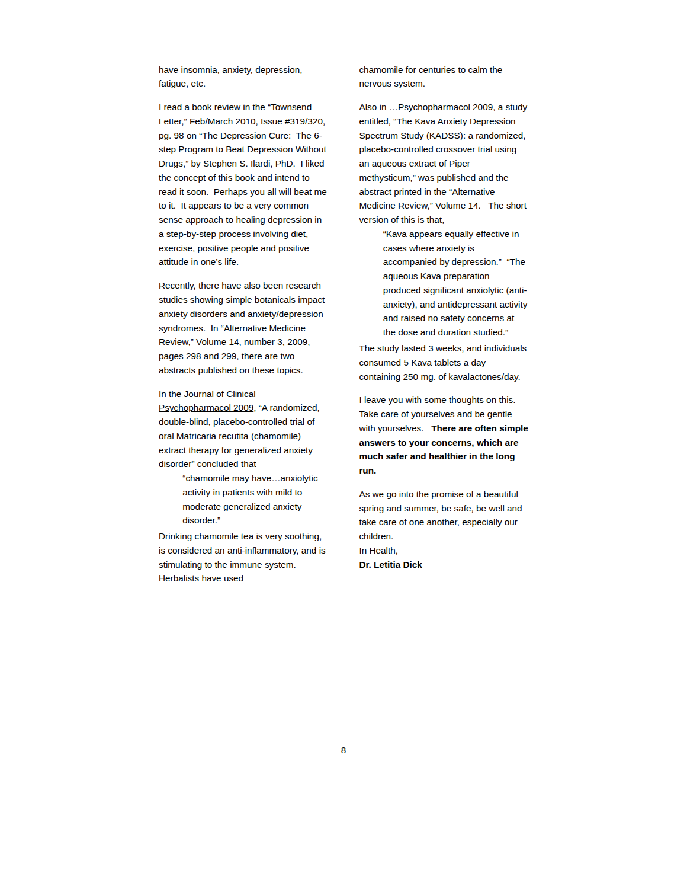have insomnia, anxiety, depression, fatigue, etc.
I read a book review in the “Townsend Letter,” Feb/March 2010, Issue #319/320, pg. 98 on “The Depression Cure: The 6-step Program to Beat Depression Without Drugs,” by Stephen S. Ilardi, PhD. I liked the concept of this book and intend to read it soon. Perhaps you all will beat me to it. It appears to be a very common sense approach to healing depression in a step-by-step process involving diet, exercise, positive people and positive attitude in one’s life.
Recently, there have also been research studies showing simple botanicals impact anxiety disorders and anxiety/depression syndromes. In “Alternative Medicine Review,” Volume 14, number 3, 2009, pages 298 and 299, there are two abstracts published on these topics.
In the Journal of Clinical Psychopharmacol 2009, “A randomized, double-blind, placebo-controlled trial of oral Matricaria recutita (chamomile) extract therapy for generalized anxiety disorder” concluded that
“chamomile may have…anxiolytic activity in patients with mild to moderate generalized anxiety disorder.”
Drinking chamomile tea is very soothing, is considered an anti-inflammatory, and is stimulating to the immune system. Herbalists have used
chamomile for centuries to calm the nervous system.
Also in …Psychopharmacol 2009, a study entitled, “The Kava Anxiety Depression Spectrum Study (KADSS): a randomized, placebo-controlled crossover trial using an aqueous extract of Piper methysticum,” was published and the abstract printed in the “Alternative Medicine Review,” Volume 14. The short version of this is that,
“Kava appears equally effective in cases where anxiety is accompanied by depression.” “The aqueous Kava preparation produced significant anxiolytic (anti-anxiety), and antidepressant activity and raised no safety concerns at the dose and duration studied.”
The study lasted 3 weeks, and individuals consumed 5 Kava tablets a day containing 250 mg. of kavalactones/day.
I leave you with some thoughts on this. Take care of yourselves and be gentle with yourselves. There are often simple answers to your concerns, which are much safer and healthier in the long run.
As we go into the promise of a beautiful spring and summer, be safe, be well and take care of one another, especially our children.
In Health,
Dr. Letitia Dick
8